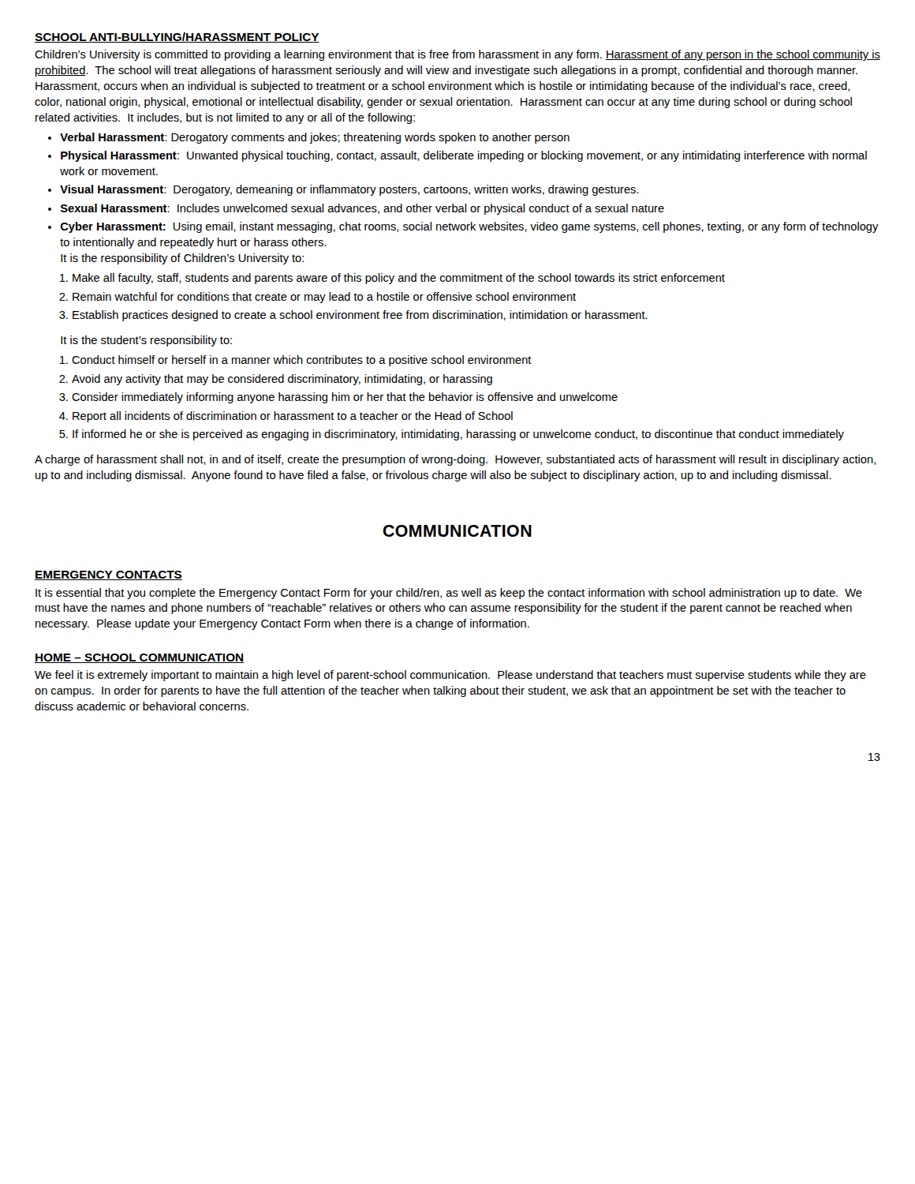SCHOOL ANTI-BULLYING/HARASSMENT POLICY
Children’s University is committed to providing a learning environment that is free from harassment in any form. Harassment of any person in the school community is prohibited. The school will treat allegations of harassment seriously and will view and investigate such allegations in a prompt, confidential and thorough manner. Harassment, occurs when an individual is subjected to treatment or a school environment which is hostile or intimidating because of the individual’s race, creed, color, national origin, physical, emotional or intellectual disability, gender or sexual orientation. Harassment can occur at any time during school or during school related activities. It includes, but is not limited to any or all of the following:
Verbal Harassment: Derogatory comments and jokes; threatening words spoken to another person
Physical Harassment: Unwanted physical touching, contact, assault, deliberate impeding or blocking movement, or any intimidating interference with normal work or movement.
Visual Harassment: Derogatory, demeaning or inflammatory posters, cartoons, written works, drawing gestures.
Sexual Harassment: Includes unwelcomed sexual advances, and other verbal or physical conduct of a sexual nature
Cyber Harassment: Using email, instant messaging, chat rooms, social network websites, video game systems, cell phones, texting, or any form of technology to intentionally and repeatedly hurt or harass others.
It is the responsibility of Children’s University to:
Make all faculty, staff, students and parents aware of this policy and the commitment of the school towards its strict enforcement
Remain watchful for conditions that create or may lead to a hostile or offensive school environment
Establish practices designed to create a school environment free from discrimination, intimidation or harassment.
It is the student’s responsibility to:
Conduct himself or herself in a manner which contributes to a positive school environment
Avoid any activity that may be considered discriminatory, intimidating, or harassing
Consider immediately informing anyone harassing him or her that the behavior is offensive and unwelcome
Report all incidents of discrimination or harassment to a teacher or the Head of School
If informed he or she is perceived as engaging in discriminatory, intimidating, harassing or unwelcome conduct, to discontinue that conduct immediately
A charge of harassment shall not, in and of itself, create the presumption of wrong-doing. However, substantiated acts of harassment will result in disciplinary action, up to and including dismissal. Anyone found to have filed a false, or frivolous charge will also be subject to disciplinary action, up to and including dismissal.
COMMUNICATION
EMERGENCY CONTACTS
It is essential that you complete the Emergency Contact Form for your child/ren, as well as keep the contact information with school administration up to date. We must have the names and phone numbers of “reachable” relatives or others who can assume responsibility for the student if the parent cannot be reached when necessary. Please update your Emergency Contact Form when there is a change of information.
HOME – SCHOOL COMMUNICATION
We feel it is extremely important to maintain a high level of parent-school communication. Please understand that teachers must supervise students while they are on campus. In order for parents to have the full attention of the teacher when talking about their student, we ask that an appointment be set with the teacher to discuss academic or behavioral concerns.
13